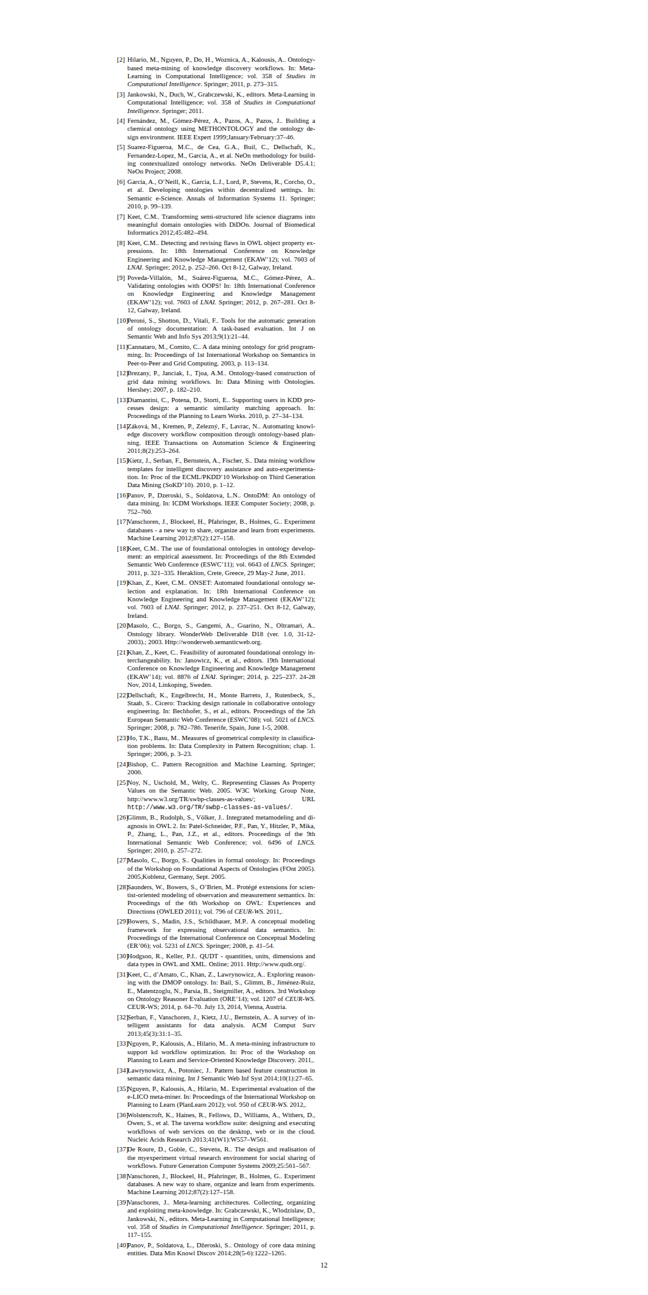[2] Hilario, M., Nguyen, P., Do, H., Woznica, A., Kalousis, A.. Ontology-based meta-mining of knowledge discovery workflows. In: Meta-Learning in Computational Intelligence; vol. 358 of Studies in Computational Intelligence. Springer; 2011, p. 273–315.
[3] Jankowski, N., Duch, W., Grabczewski, K., editors. Meta-Learning in Computational Intelligence; vol. 358 of Studies in Computational Intelligence. Springer; 2011.
[4] Fernández, M., Gómez-Pérez, A., Pazos, A., Pazos, J.. Building a chemical ontology using METHONTOLOGY and the ontology design environment. IEEE Expert 1999;January/February:37–46.
[5] Suarez-Figueroa, M.C., de Cea, G.A., Buil, C., Dellschaft, K., Fernandez-Lopez, M., Garcia, A., et al. NeOn methodology for building contextualized ontology networks. NeOn Deliverable D5.4.1; NeOn Project; 2008.
[6] Garcia, A., O’Neill, K., Garcia, L.J., Lord, P., Stevens, R., Corcho, O., et al. Developing ontologies within decentralized settings. In: Semantic e-Science. Annals of Information Systems 11. Springer; 2010, p. 99–139.
[7] Keet, C.M.. Transforming semi-structured life science diagrams into meaningful domain ontologies with DiDOn. Journal of Biomedical Informatics 2012;45:482–494.
[8] Keet, C.M.. Detecting and revising flaws in OWL object property expressions. In: 18th International Conference on Knowledge Engineering and Knowledge Management (EKAW’12); vol. 7603 of LNAI. Springer; 2012, p. 252–266. Oct 8-12, Galway, Ireland.
[9] Poveda-Villalón, M., Suárez-Figueroa, M.C., Gómez-Pérez, A.. Validating ontologies with OOPS! In: 18th International Conference on Knowledge Engineering and Knowledge Management (EKAW’12); vol. 7603 of LNAI. Springer; 2012, p. 267–281. Oct 8-12, Galway, Ireland.
[10] Peroni, S., Shotton, D., Vitali, F.. Tools for the automatic generation of ontology documentation: A task-based evaluation. Int J on Semantic Web and Info Sys 2013;9(1):21–44.
[11] Cannataro, M., Comito, C.. A data mining ontology for grid programming. In: Proceedings of 1st International Workshop on Semantics in Peer-to-Peer and Grid Computing. 2003, p. 113–134.
[12] Brezany, P., Janciak, I., Tjoa, A.M.. Ontology-based construction of grid data mining workflows. In: Data Mining with Ontologies. Hershey; 2007, p. 182–210.
[13] Diamantini, C., Potena, D., Storti, E.. Supporting users in KDD processes design: a semantic similarity matching approach. In: Proceedings of the Planning to Learn Works. 2010, p. 27–34–134.
[14] Záková, M., Kremen, P., Zelezný, F., Lavrac, N.. Automating knowledge discovery workflow composition through ontology-based planning. IEEE Transactions on Automation Science & Engineering 2011;8(2):253–264.
[15] Kietz, J., Serban, F., Bernstein, A., Fischer, S.. Data mining workflow templates for intelligent discovery assistance and auto-experimentation. In: Proc of the ECML/PKDD’10 Workshop on Third Generation Data Mining (SoKD’10). 2010, p. 1–12.
[16] Panov, P., Dzeroski, S., Soldatova, L.N.. OntoDM: An ontology of data mining. In: ICDM Workshops. IEEE Computer Society; 2008, p. 752–760.
[17] Vanschoren, J., Blockeel, H., Pfahringer, B., Holmes, G.. Experiment databases - a new way to share, organize and learn from experiments. Machine Learning 2012;87(2):127–158.
[18] Keet, C.M.. The use of foundational ontologies in ontology development: an empirical assessment. In: Proceedings of the 8th Extended Semantic Web Conference (ESWC’11); vol. 6643 of LNCS. Springer; 2011, p. 321–335. Heraklion, Crete, Greece, 29 May-2 June, 2011.
[19] Khan, Z., Keet, C.M.. ONSET: Automated foundational ontology selection and explanation. In: 18th International Conference on Knowledge Engineering and Knowledge Management (EKAW’12); vol. 7603 of LNAI. Springer; 2012, p. 237–251. Oct 8-12, Galway, Ireland.
[20] Masolo, C., Borgo, S., Gangemi, A., Guarino, N., Oltramari, A.. Ontology library. WonderWeb Deliverable D18 (ver. 1.0, 31-12-2003).; 2003. Http://wonderweb.semanticweb.org.
[21] Khan, Z., Keet, C.. Feasibility of automated foundational ontology interchangeability. In: Janowicz, K., et al., editors. 19th International Conference on Knowledge Engineering and Knowledge Management (EKAW’14); vol. 8876 of LNAI. Springer; 2014, p. 225–237. 24-28 Nov, 2014, Linkoping, Sweden.
[22] Dellschaft, K., Engelbrecht, H., Monte Barreto, J., Rutenbeck, S., Staab, S.. Cicero: Tracking design rationale in collaborative ontology engineering. In: Bechhofer, S., et al., editors. Proceedings of the 5th European Semantic Web Conference (ESWC’08); vol. 5021 of LNCS. Springer; 2008, p. 782–786. Tenerife, Spain, June 1-5, 2008.
[23] Ho, T.K., Basu, M.. Measures of geometrical complexity in classification problems. In: Data Complexity in Pattern Recognition; chap. 1. Springer; 2006, p. 3–23.
[24] Bishop, C.. Pattern Recognition and Machine Learning. Springer; 2006.
[25] Noy, N., Uschold, M., Welty, C.. Representing Classes As Property Values on the Semantic Web. 2005. W3C Working Group Note, http://www.w3.org/TR/swbp-classes-as-values/; URL http://www.w3.org/TR/swbp-classes-as-values/.
[26] Glimm, B., Rudolph, S., Völker, J.. Integrated metamodeling and diagnosis in OWL 2. In: Patel-Schneider, P.F., Pan, Y., Hitzler, P., Mika, P., Zhang, L., Pan, J.Z., et al., editors. Proceedings of the 9th International Semantic Web Conference; vol. 6496 of LNCS. Springer; 2010, p. 257–272.
[27] Masolo, C., Borgo, S.. Qualities in formal ontology. In: Proceedings of the Workshop on Foundational Aspects of Ontologies (FOnt 2005). 2005,Koblenz, Germany, Sept. 2005.
[28] Saunders, W., Bowers, S., O’Brien, M.. Protégé extensions for scientist-oriented modeling of observation and measurement semantics. In: Proceedings of the 6th Workshop on OWL: Experiences and Directions (OWLED 2011); vol. 796 of CEUR-WS. 2011,.
[29] Bowers, S., Madin, J.S., Schildhauer, M.P.. A conceptual modeling framework for expressing observational data semantics. In: Proceedings of the International Conference on Conceptual Modeling (ER’06); vol. 5231 of LNCS. Springer; 2008, p. 41–54.
[30] Hodgson, R., Keller, P.J.. QUDT - quantities, units, dimensions and data types in OWL and XML. Online; 2011. Http://www.qudt.org/.
[31] Keet, C., d’Amato, C., Khan, Z., Lawrynowicz, A.. Exploring reasoning with the DMOP ontology. In: Bail, S., Glimm, B., Jiménez-Ruiz, E., Matentzoglu, N., Parsia, B., Steigmiller, A., editors. 3rd Workshop on Ontology Reasoner Evaluation (ORE’14); vol. 1207 of CEUR-WS. CEUR-WS; 2014, p. 64–70. July 13, 2014, Vienna, Austria.
[32] Serban, F., Vanschoren, J., Kietz, J.U., Bernstein, A.. A survey of intelligent assistants for data analysis. ACM Comput Surv 2013;45(3):31:1–35.
[33] Nguyen, P., Kalousis, A., Hilario, M.. A meta-mining infrastructure to support kd workflow optimization. In: Proc of the Workshop on Planning to Learn and Service-Oriented Knowledge Discovery. 2011,.
[34] Ławrynowicz, A., Potoniec, J.. Pattern based feature construction in semantic data mining. Int J Semantic Web Inf Syst 2014;10(1):27–65.
[35] Nguyen, P., Kalousis, A., Hilario, M.. Experimental evaluation of the e-LICO meta-miner. In: Proceedings of the International Workshop on Planning to Learn (PlanLearn 2012); vol. 950 of CEUR-WS. 2012,.
[36] Wolstencroft, K., Haines, R., Fellows, D., Williams, A., Withers, D., Owen, S., et al. The taverna workflow suite: designing and executing workflows of web services on the desktop, web or in the cloud. Nucleic Acids Research 2013;41(W1):W557–W561.
[37] De Roure, D., Goble, C., Stevens, R.. The design and realisation of the myexperiment virtual research environment for social sharing of workflows. Future Generation Computer Systems 2009;25:561–567.
[38] Vanschoren, J., Blockeel, H., Pfahringer, B., Holmes, G.. Experiment databases. A new way to share, organize and learn from experiments. Machine Learning 2012;87(2):127–158.
[39] Vanschoren, J.. Meta-learning architectures. Collecting, organizing and exploiting meta-knowledge. In: Grabczewski, K., Wlodzislaw, D., Jankowski, N., editors. Meta-Learning in Computational Intelligence; vol. 358 of Studies in Computational Intelligence. Springer; 2011, p. 117–155.
[40] Panov, P., Soldatova, L., Džeroski, S.. Ontology of core data mining entities. Data Min Knowl Discov 2014;28(5-6):1222–1265.
12